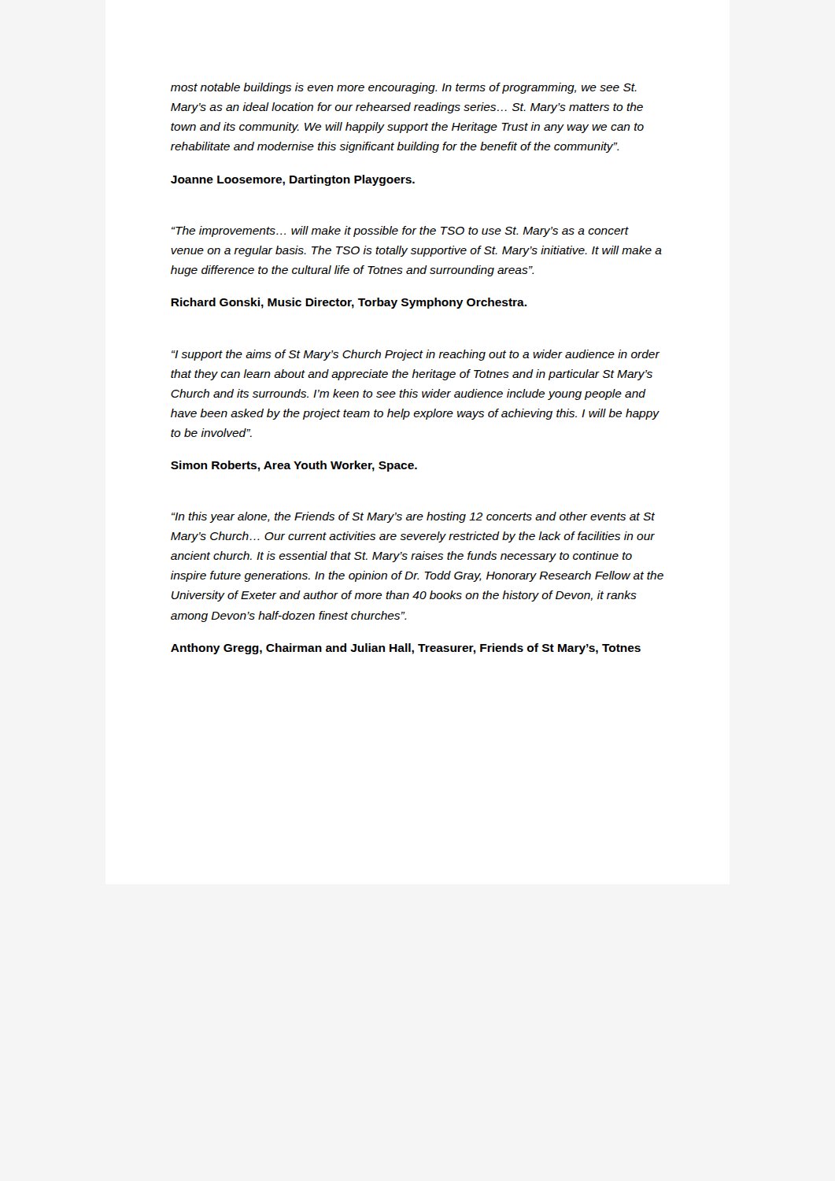most notable buildings is even more encouraging. In terms of programming, we see St. Mary’s as an ideal location for our rehearsed readings series… St. Mary’s matters to the town and its community. We will happily support the Heritage Trust in any way we can to rehabilitate and modernise this significant building for the benefit of the community”.
Joanne Loosemore, Dartington Playgoers.
“The improvements… will make it possible for the TSO to use St. Mary’s as a concert venue on a regular basis. The TSO is totally supportive of St. Mary’s initiative. It will make a huge difference to the cultural life of Totnes and surrounding areas”.
Richard Gonski, Music Director, Torbay Symphony Orchestra.
“I support the aims of St Mary’s Church Project in reaching out to a wider audience in order that they can learn about and appreciate the heritage of Totnes and in particular St Mary’s Church and its surrounds. I’m keen to see this wider audience include young people and have been asked by the project team to help explore ways of achieving this. I will be happy to be involved”.
Simon Roberts, Area Youth Worker, Space.
“In this year alone, the Friends of St Mary’s are hosting 12 concerts and other events at St Mary’s Church… Our current activities are severely restricted by the lack of facilities in our ancient church. It is essential that St. Mary’s raises the funds necessary to continue to inspire future generations. In the opinion of Dr. Todd Gray, Honorary Research Fellow at the University of Exeter and author of more than 40 books on the history of Devon, it ranks among Devon’s half-dozen finest churches”.
Anthony Gregg, Chairman and Julian Hall, Treasurer, Friends of St Mary’s, Totnes